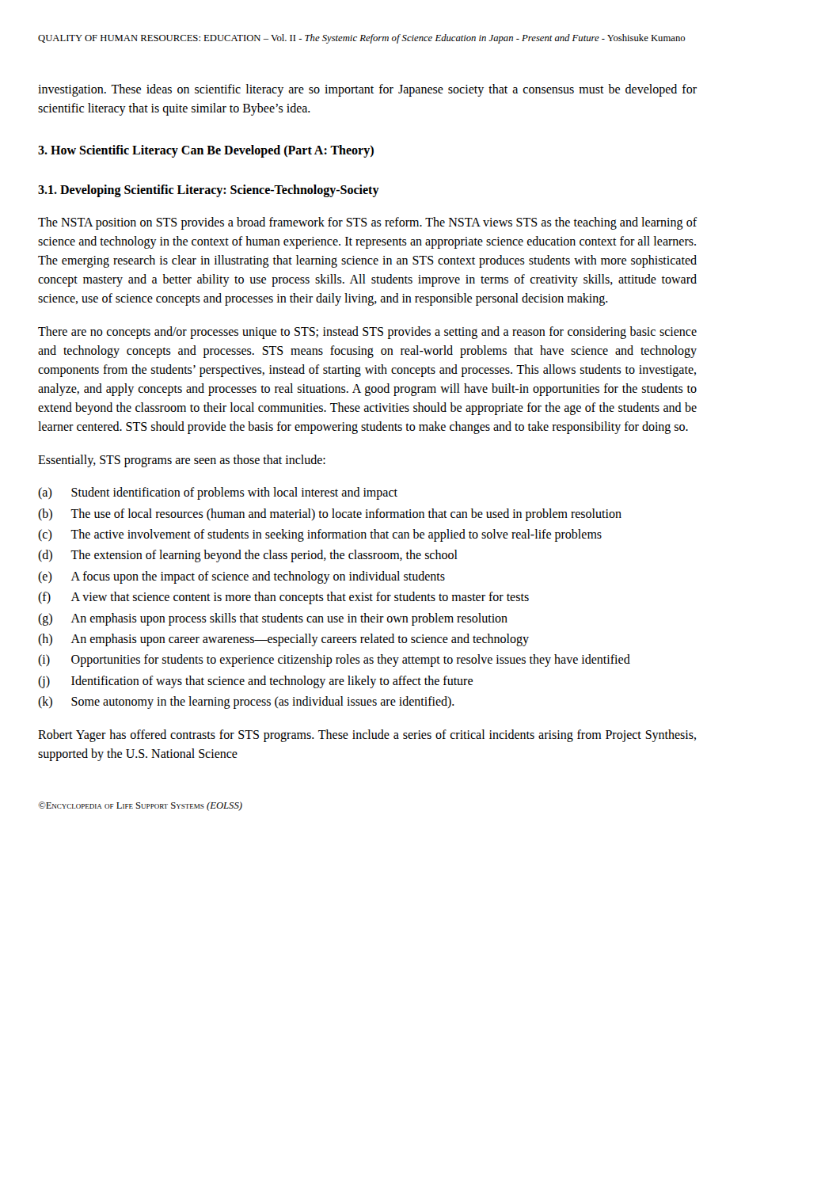QUALITY OF HUMAN RESOURCES: EDUCATION – Vol. II - The Systemic Reform of Science Education in Japan - Present and Future - Yoshisuke Kumano
investigation. These ideas on scientific literacy are so important for Japanese society that a consensus must be developed for scientific literacy that is quite similar to Bybee’s idea.
3. How Scientific Literacy Can Be Developed (Part A: Theory)
3.1. Developing Scientific Literacy: Science-Technology-Society
The NSTA position on STS provides a broad framework for STS as reform. The NSTA views STS as the teaching and learning of science and technology in the context of human experience. It represents an appropriate science education context for all learners. The emerging research is clear in illustrating that learning science in an STS context produces students with more sophisticated concept mastery and a better ability to use process skills. All students improve in terms of creativity skills, attitude toward science, use of science concepts and processes in their daily living, and in responsible personal decision making.
There are no concepts and/or processes unique to STS; instead STS provides a setting and a reason for considering basic science and technology concepts and processes. STS means focusing on real-world problems that have science and technology components from the students’ perspectives, instead of starting with concepts and processes. This allows students to investigate, analyze, and apply concepts and processes to real situations. A good program will have built-in opportunities for the students to extend beyond the classroom to their local communities. These activities should be appropriate for the age of the students and be learner centered. STS should provide the basis for empowering students to make changes and to take responsibility for doing so.
Essentially, STS programs are seen as those that include:
(a) Student identification of problems with local interest and impact
(b) The use of local resources (human and material) to locate information that can be used in problem resolution
(c) The active involvement of students in seeking information that can be applied to solve real-life problems
(d) The extension of learning beyond the class period, the classroom, the school
(e) A focus upon the impact of science and technology on individual students
(f) A view that science content is more than concepts that exist for students to master for tests
(g) An emphasis upon process skills that students can use in their own problem resolution
(h) An emphasis upon career awareness—especially careers related to science and technology
(i) Opportunities for students to experience citizenship roles as they attempt to resolve issues they have identified
(j) Identification of ways that science and technology are likely to affect the future
(k) Some autonomy in the learning process (as individual issues are identified).
Robert Yager has offered contrasts for STS programs. These include a series of critical incidents arising from Project Synthesis, supported by the U.S. National Science
©Encyclopedia of Life Support Systems (EOLSS)